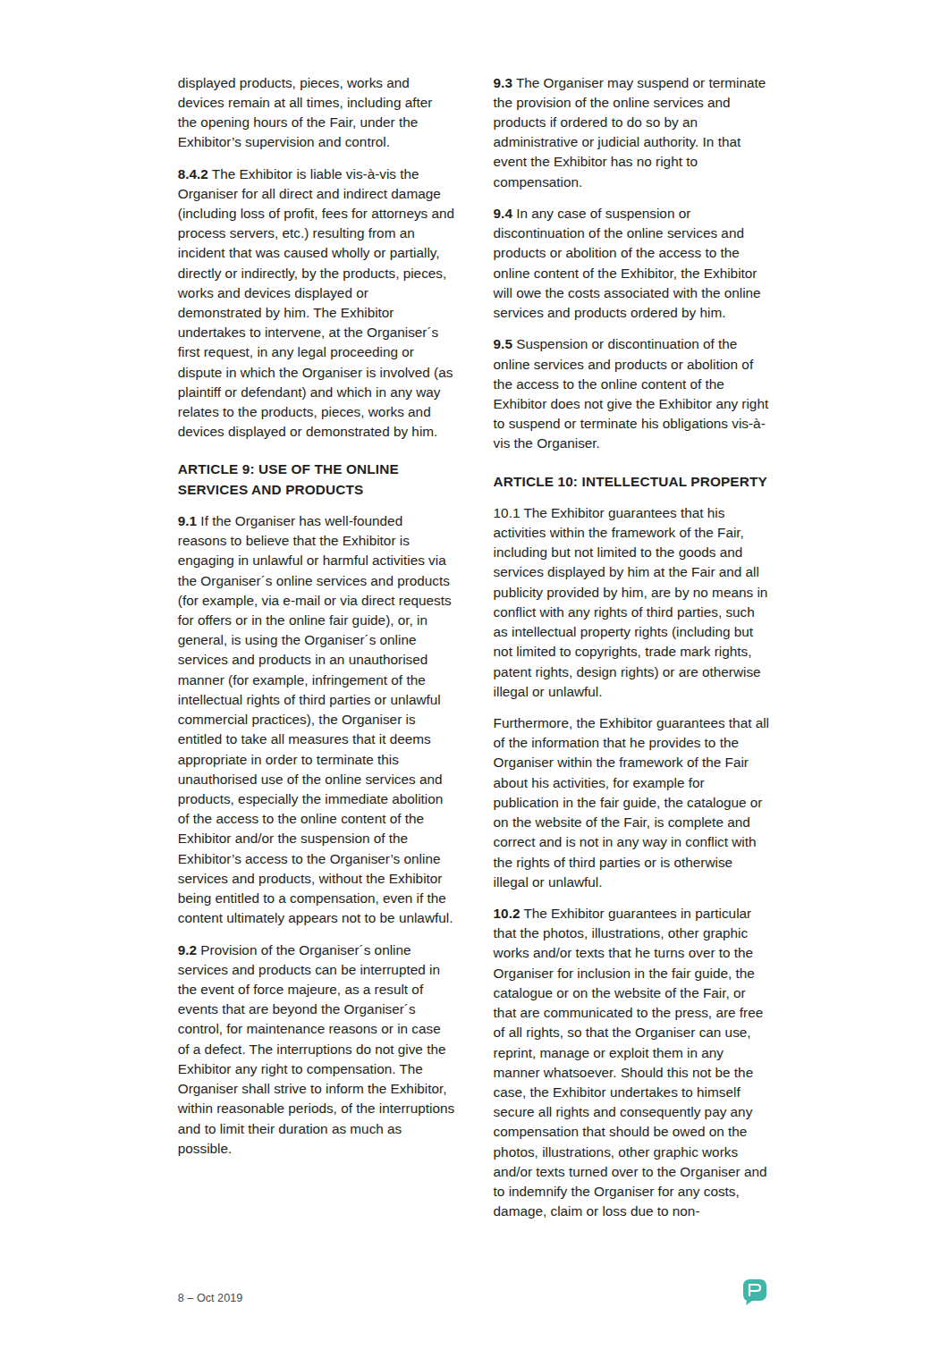displayed products, pieces, works and devices remain at all times, including after the opening hours of the Fair, under the Exhibitor’s supervision and control.
8.4.2 The Exhibitor is liable vis-à-vis the Organiser for all direct and indirect damage (including loss of profit, fees for attorneys and process servers, etc.) resulting from an incident that was caused wholly or partially, directly or indirectly, by the products, pieces, works and devices displayed or demonstrated by him. The Exhibitor undertakes to intervene, at the Organiser´s first request, in any legal proceeding or dispute in which the Organiser is involved (as plaintiff or defendant) and which in any way relates to the products, pieces, works and devices displayed or demonstrated by him.
Article 9: Use of the online services and products
9.1 If the Organiser has well-founded reasons to believe that the Exhibitor is engaging in unlawful or harmful activities via the Organiser´s online services and products (for example, via e-mail or via direct requests for offers or in the online fair guide), or, in general, is using the Organiser´s online services and products in an unauthorised manner (for example, infringement of the intellectual rights of third parties or unlawful commercial practices), the Organiser is entitled to take all measures that it deems appropriate in order to terminate this unauthorised use of the online services and products, especially the immediate abolition of the access to the online content of the Exhibitor and/or the suspension of the Exhibitor’s access to the Organiser’s online services and products, without the Exhibitor being entitled to a compensation, even if the content ultimately appears not to be unlawful.
9.2 Provision of the Organiser´s online services and products can be interrupted in the event of force majeure, as a result of events that are beyond the Organiser´s control, for maintenance reasons or in case of a defect. The interruptions do not give the Exhibitor any right to compensation. The Organiser shall strive to inform the Exhibitor, within reasonable periods, of the interruptions and to limit their duration as much as possible.
9.3 The Organiser may suspend or terminate the provision of the online services and products if ordered to do so by an administrative or judicial authority. In that event the Exhibitor has no right to compensation.
9.4 In any case of suspension or discontinuation of the online services and products or abolition of the access to the online content of the Exhibitor, the Exhibitor will owe the costs associated with the online services and products ordered by him.
9.5 Suspension or discontinuation of the online services and products or abolition of the access to the online content of the Exhibitor does not give the Exhibitor any right to suspend or terminate his obligations vis-à-vis the Organiser.
Article 10: Intellectual property
10.1 The Exhibitor guarantees that his activities within the framework of the Fair, including but not limited to the goods and services displayed by him at the Fair and all publicity provided by him, are by no means in conflict with any rights of third parties, such as intellectual property rights (including but not limited to copyrights, trade mark rights, patent rights, design rights) or are otherwise illegal or unlawful.
Furthermore, the Exhibitor guarantees that all of the information that he provides to the Organiser within the framework of the Fair about his activities, for example for publication in the fair guide, the catalogue or on the website of the Fair, is complete and correct and is not in any way in conflict with the rights of third parties or is otherwise illegal or unlawful.
10.2 The Exhibitor guarantees in particular that the photos, illustrations, other graphic works and/or texts that he turns over to the Organiser for inclusion in the fair guide, the catalogue or on the website of the Fair, or that are communicated to the press, are free of all rights, so that the Organiser can use, reprint, manage or exploit them in any manner whatsoever. Should this not be the case, the Exhibitor undertakes to himself secure all rights and consequently pay any compensation that should be owed on the photos, illustrations, other graphic works and/or texts turned over to the Organiser and to indemnify the Organiser for any costs, damage, claim or loss due to non-
8 – Oct 2019